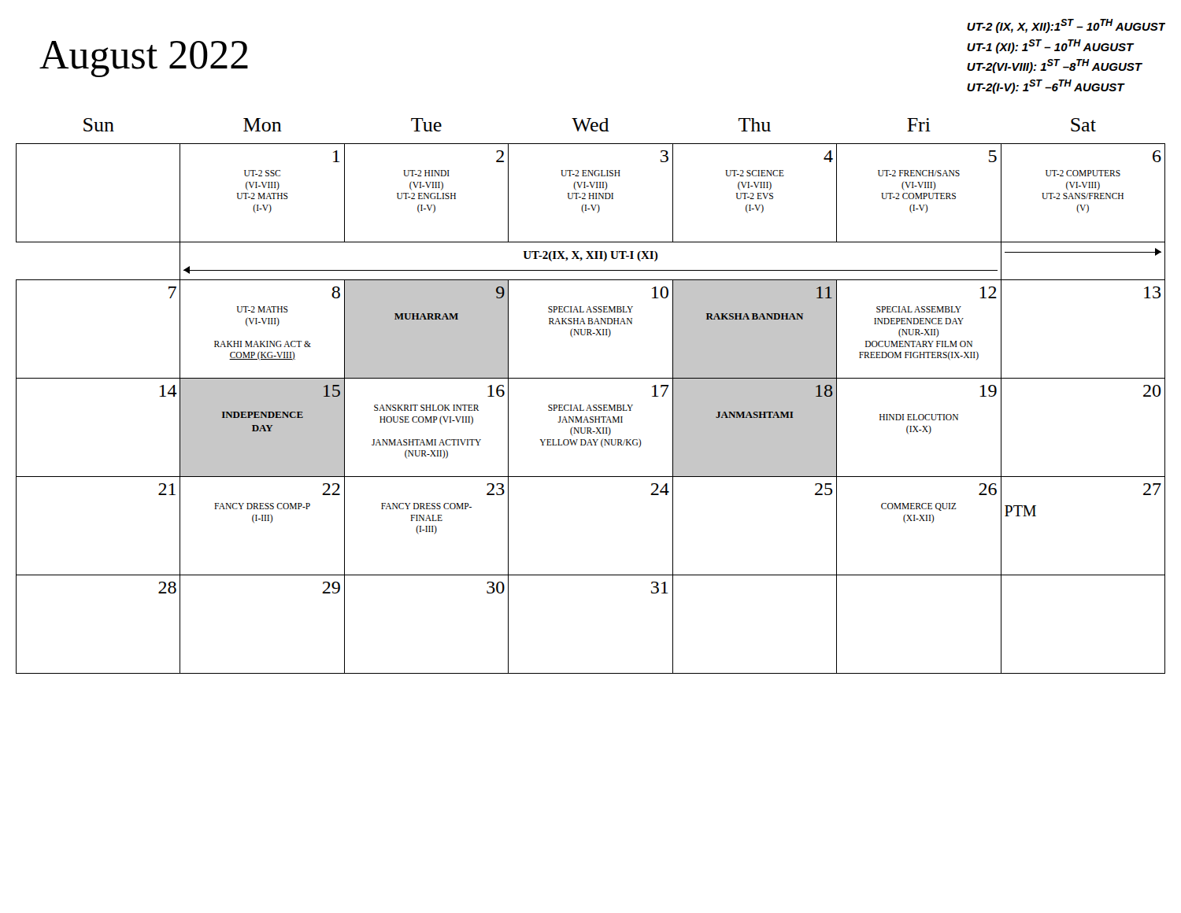August 2022
UT-2 (IX, X, XII):1ST – 10TH AUGUST
UT-1 (XI): 1ST – 10TH AUGUST
UT-2(VI-VIII): 1ST –8TH AUGUST
UT-2(I-V): 1ST –6TH AUGUST
| Sun | Mon | Tue | Wed | Thu | Fri | Sat |
| --- | --- | --- | --- | --- | --- | --- |
| | 1 UT-2 SSC (VI-VIII) UT-2 MATHS (I-V) | 2 UT-2 HINDI (VI-VIII) UT-2 ENGLISH (I-V) | 3 UT-2 ENGLISH (VI-VIII) UT-2 HINDI (I-V) | 4 UT-2 SCIENCE (VI-VIII) UT-2 EVS (I-V) | 5 UT-2 FRENCH/SANS (VI-VIII) UT-2 COMPUTERS (I-V) | 6 UT-2 COMPUTERS (VI-VIII) UT-2 SANS/FRENCH (V) |
| | UT-2(IX, X, XII) UT-I (XI) | |
| 7 | 8 UT-2 MATHS (VI-VIII) RAKHI MAKING ACT & COMP (KG-VIII) | 9 MUHARRAM | 10 SPECIAL ASSEMBLY RAKSHA BANDHAN (NUR-XII) | 11 RAKSHA BANDHAN | 12 SPECIAL ASSEMBLY INDEPENDENCE DAY (NUR-XII) DOCUMENTARY FILM ON FREEDOM FIGHTERS(IX-XII) | 13 |
| 14 | 15 INDEPENDENCE DAY | 16 SANSKRIT SHLOK INTER HOUSE COMP (VI-VIII) JANMASHTAMI ACTIVITY (NUR-XII)) | 17 SPECIAL ASSEMBLY JANMASHTAMI (NUR-XII) YELLOW DAY (NUR/KG) | 18 JANMASHTAMI | 19 HINDI ELOCUTION (IX-X) | 20 |
| 21 | 22 FANCY DRESS COMP-P (I-III) | 23 FANCY DRESS COMP- FINALE (I-III) | 24 | 25 | 26 COMMERCE QUIZ (XI-XII) | 27 PTM |
| 28 | 29 | 30 | 31 | | | |